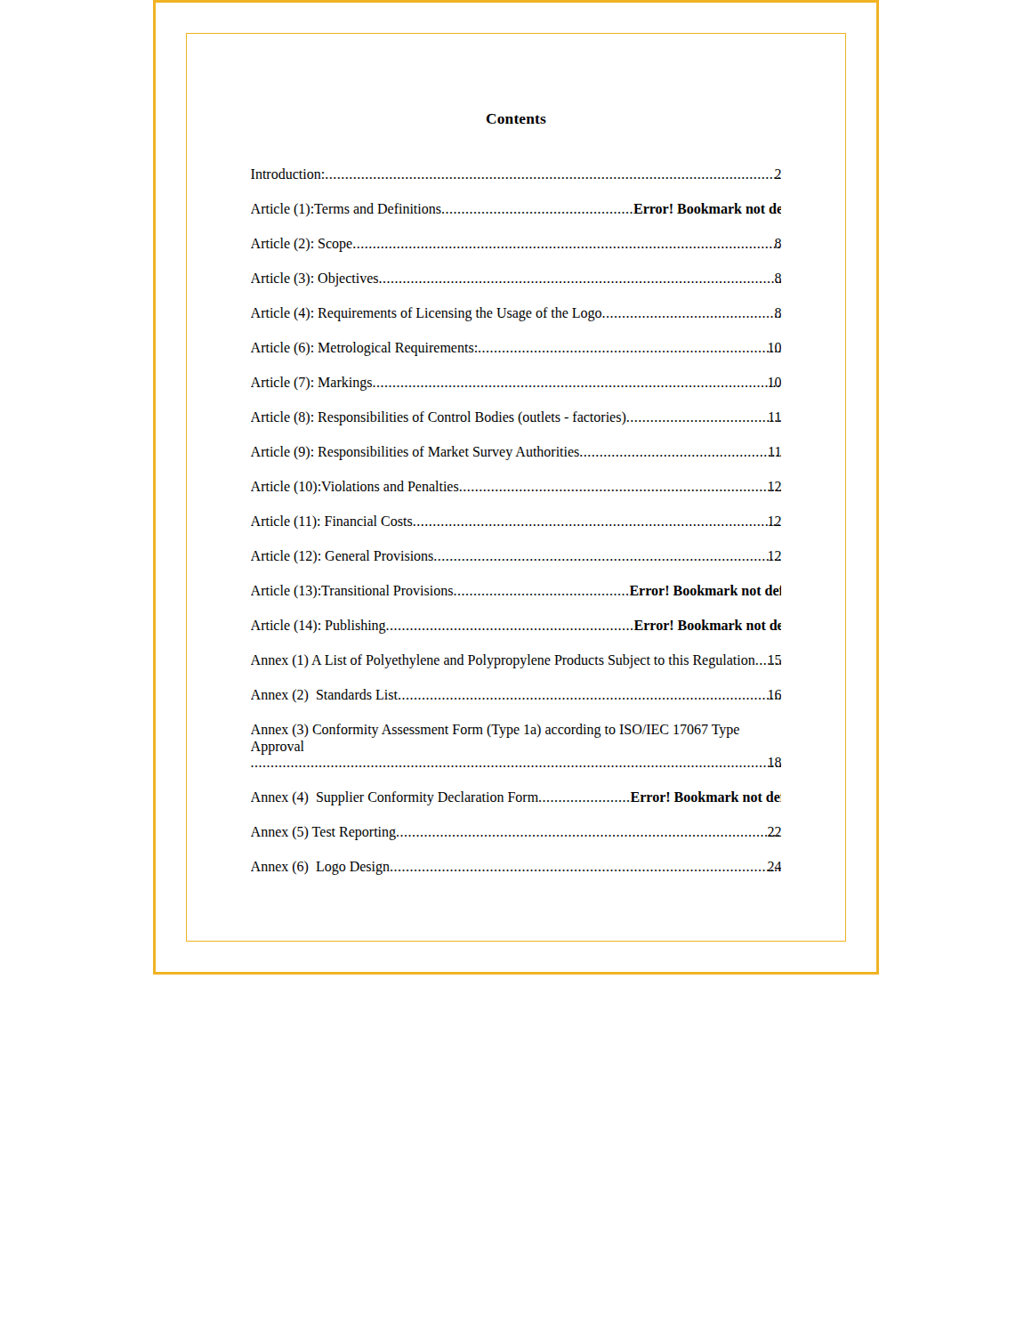Contents
2 Introduction:.................................................................................................................................
Article (1):Terms and Definitions................................................ Error! Bookmark not defined.
8 Article (2): Scope.................................................................................................................
8 Article (3): Objectives.............................................................................................................
8 Article (4): Requirements of Licensing the Usage of the Logo.....................................................
10 Article (6): Metrological Requirements:.....................................................................................
10 Article (7): Markings..............................................................................................................
11 Article (8): Responsibilities of Control Bodies (outlets - factories)...........................................
11 Article (9): Responsibilities of Market Survey Authorities.........................................................
12 Article (10):Violations and Penalties..........................................................................................
12 Article (11): Financial Costs.....................................................................................................
12 Article (12): General Provisions................................................................................................
Article (13):Transitional Provisions............................................ Error! Bookmark not defined.
Article (14): Publishing.............................................................. Error! Bookmark not defined.
15 Annex (1) A List of Polyethylene and Polypropylene Products Subject to this Regulation........
16 Annex (2) Standards List.......................................................................................................
Annex (3) Conformity Assessment Form (Type 1a) according to ISO/IEC 17067 Type Approval 18.........................................................................................................................................
Annex (4) Supplier Conformity Declaration Form....................... Error! Bookmark not defined.
22 Annex (5) Test Reporting.......................................................................................................
24 Annex (6) Logo Design.........................................................................................................